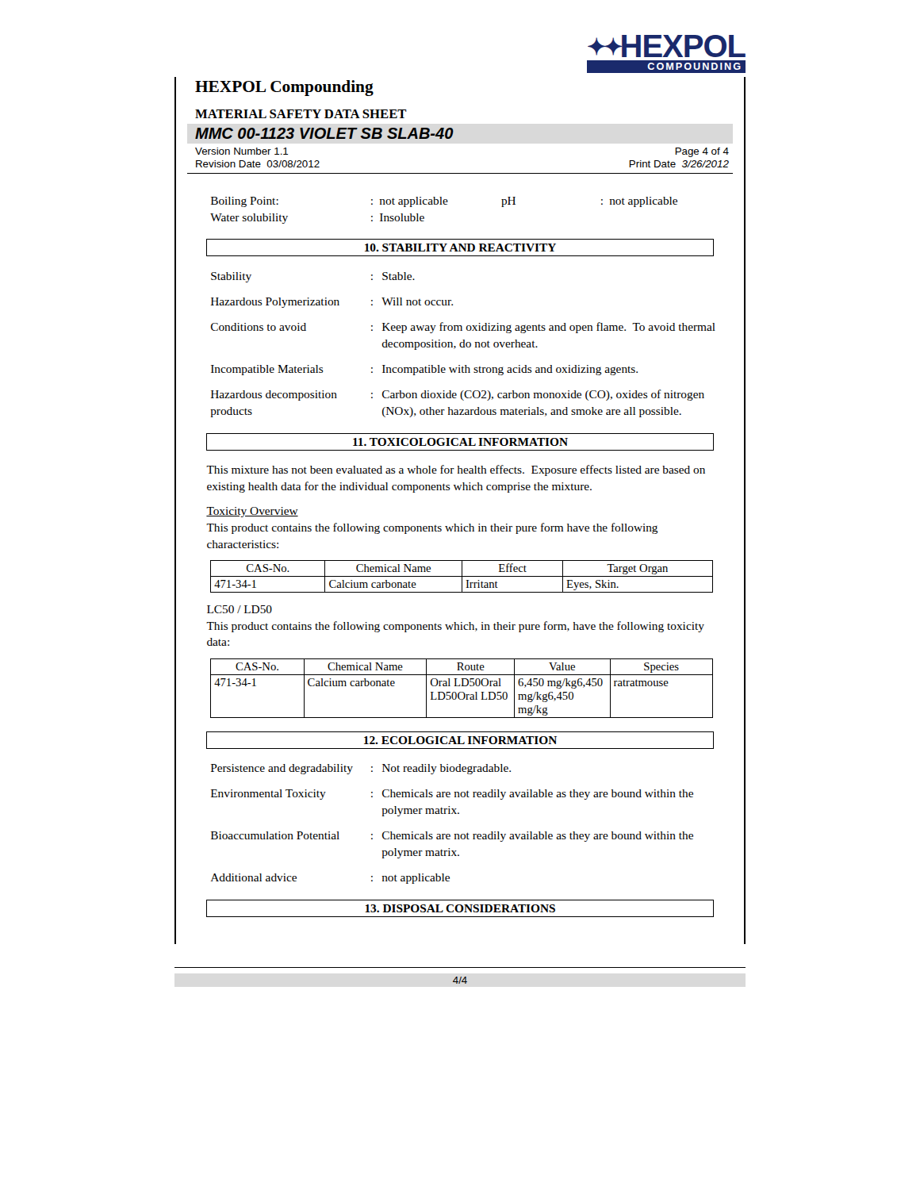✦✦HEXPOL
COMPOUNDING
HEXPOL Compounding
MATERIAL SAFETY DATA SHEET
MMC 00-1123 VIOLET SB SLAB-40
Version Number 1.1
Revision Date 03/08/2012
Page 4 of 4
Print Date 3/26/2012
Boiling Point:
:
not applicable
pH
:
not applicable
Water solubility
:
Insoluble
10. STABILITY AND REACTIVITY
Stability
:
Stable.
Hazardous Polymerization
:
Will not occur.
Conditions to avoid
:
Keep away from oxidizing agents and open flame. To avoid thermal decomposition, do not overheat.
Incompatible Materials
:
Incompatible with strong acids and oxidizing agents.
Hazardous decomposition products
:
Carbon dioxide (CO2), carbon monoxide (CO), oxides of nitrogen (NOx), other hazardous materials, and smoke are all possible.
11. TOXICOLOGICAL INFORMATION
This mixture has not been evaluated as a whole for health effects. Exposure effects listed are based on existing health data for the individual components which comprise the mixture.
Toxicity Overview
This product contains the following components which in their pure form have the following characteristics:
| CAS-No. | Chemical Name | Effect | Target Organ |
| --- | --- | --- | --- |
| 471-34-1 | Calcium carbonate | Irritant | Eyes, Skin. |
LC50 / LD50
This product contains the following components which, in their pure form, have the following toxicity data:
| CAS-No. | Chemical Name | Route | Value | Species |
| --- | --- | --- | --- | --- |
| 471-34-1 | Calcium carbonate | Oral LD50Oral LD50Oral LD50 | 6,450 mg/kg6,450 mg/kg6,450 mg/kg | ratratmouse |
12. ECOLOGICAL INFORMATION
Persistence and degradability
:
Not readily biodegradable.
Environmental Toxicity
:
Chemicals are not readily available as they are bound within the polymer matrix.
Bioaccumulation Potential
:
Chemicals are not readily available as they are bound within the polymer matrix.
Additional advice
:
not applicable
13. DISPOSAL CONSIDERATIONS
4/4